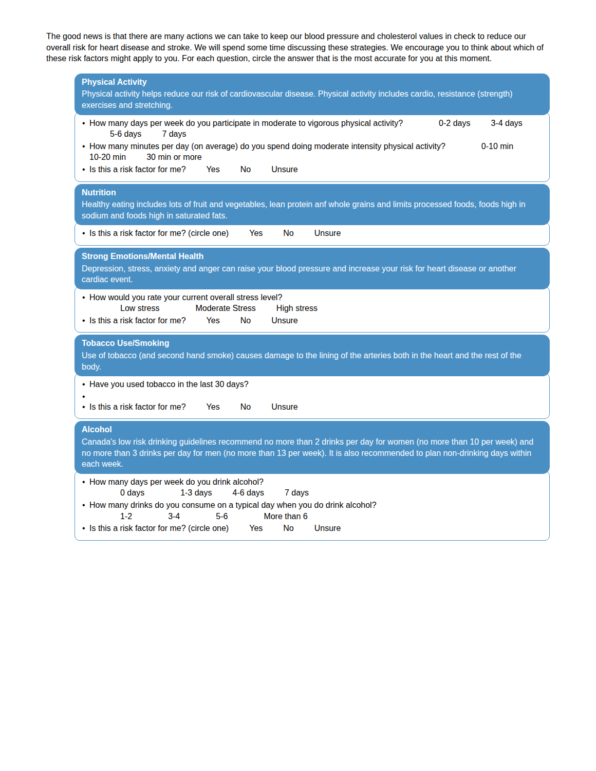The good news is that there are many actions we can take to keep our blood pressure and cholesterol values in check to reduce our overall risk for heart disease and stroke. We will spend some time discussing these strategies. We encourage you to think about which of these risk factors might apply to you. For each question, circle the answer that is the most accurate for you at this moment.
Physical Activity
Physical activity helps reduce our risk of cardiovascular disease. Physical activity includes cardio, resistance (strength) exercises and stretching.
How many days per week do you participate in moderate to vigorous physical activity? 0-2 days 3-4 days 5-6 days 7 days
How many minutes per day (on average) do you spend doing moderate intensity physical activity? 0-10 min 10-20 min 30 min or more
Is this a risk factor for me? Yes No Unsure
Nutrition
Healthy eating includes lots of fruit and vegetables, lean protein anf whole grains and limits processed foods, foods high in sodium and foods high in saturated fats.
Is this a risk factor for me? (circle one) Yes No Unsure
Strong Emotions/Mental Health
Depression, stress, anxiety and anger can raise your blood pressure and increase your risk for heart disease or another cardiac event.
How would you rate your current overall stress level? Low stress Moderate Stress High stress
Is this a risk factor for me? Yes No Unsure
Tobacco Use/Smoking
Use of tobacco (and second hand smoke) causes damage to the lining of the arteries both in the heart and the rest of the body.
Have you used tobacco in the last 30 days?
Is this a risk factor for me? Yes No Unsure
Alcohol
Canada's low risk drinking guidelines recommend no more than 2 drinks per day for women (no more than 10 per week) and no more than 3 drinks per day for men (no more than 13 per week). It is also recommended to plan non-drinking days within each week.
How many days per week do you drink alcohol? 0 days 1-3 days 4-6 days 7 days
How many drinks do you consume on a typical day when you do drink alcohol? 1-2 3-4 5-6 More than 6
Is this a risk factor for me? (circle one) Yes No Unsure